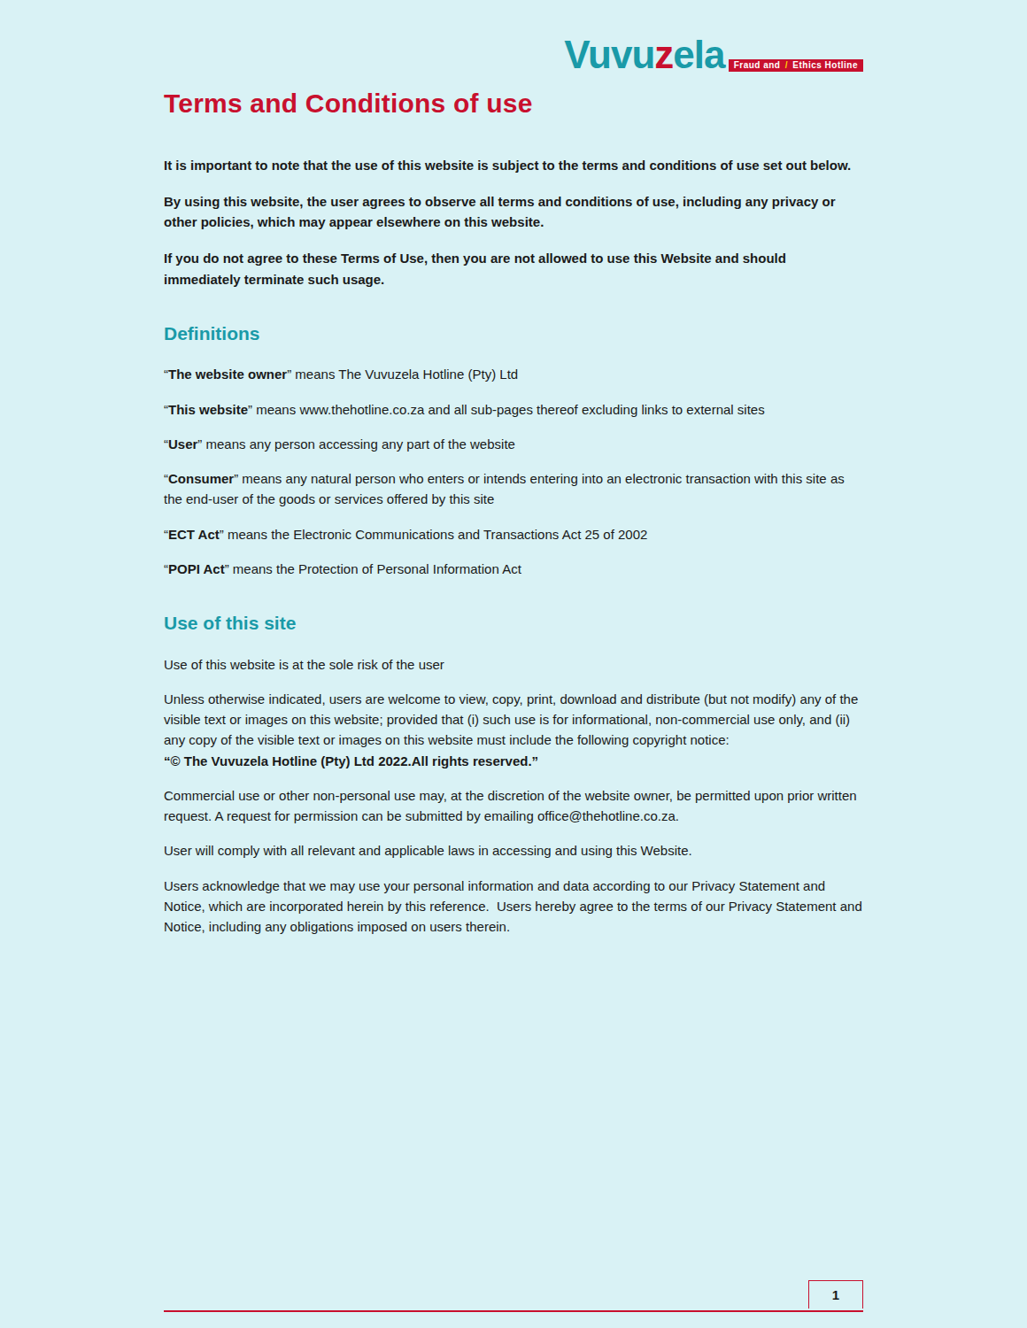Vuvuzela
Fraud and / Ethics Hotline
Terms and Conditions of use
It is important to note that the use of this website is subject to the terms and conditions of use set out below.
By using this website, the user agrees to observe all terms and conditions of use, including any privacy or other policies, which may appear elsewhere on this website.
If you do not agree to these Terms of Use, then you are not allowed to use this Website and should immediately terminate such usage.
Definitions
“The website owner” means The Vuvuzela Hotline (Pty) Ltd
“This website” means www.thehotline.co.za and all sub-pages thereof excluding links to external sites
“User” means any person accessing any part of the website
“Consumer” means any natural person who enters or intends entering into an electronic transaction with this site as the end-user of the goods or services offered by this site
“ECT Act” means the Electronic Communications and Transactions Act 25 of 2002
“POPI Act” means the Protection of Personal Information Act
Use of this site
Use of this website is at the sole risk of the user
Unless otherwise indicated, users are welcome to view, copy, print, download and distribute (but not modify) any of the visible text or images on this website; provided that (i) such use is for informational, non-commercial use only, and (ii) any copy of the visible text or images on this website must include the following copyright notice:
“© The Vuvuzela Hotline (Pty) Ltd 2022.All rights reserved.”
Commercial use or other non-personal use may, at the discretion of the website owner, be permitted upon prior written request. A request for permission can be submitted by emailing office@thehotline.co.za.
User will comply with all relevant and applicable laws in accessing and using this Website.
Users acknowledge that we may use your personal information and data according to our Privacy Statement and Notice, which are incorporated herein by this reference. Users hereby agree to the terms of our Privacy Statement and Notice, including any obligations imposed on users therein.
1